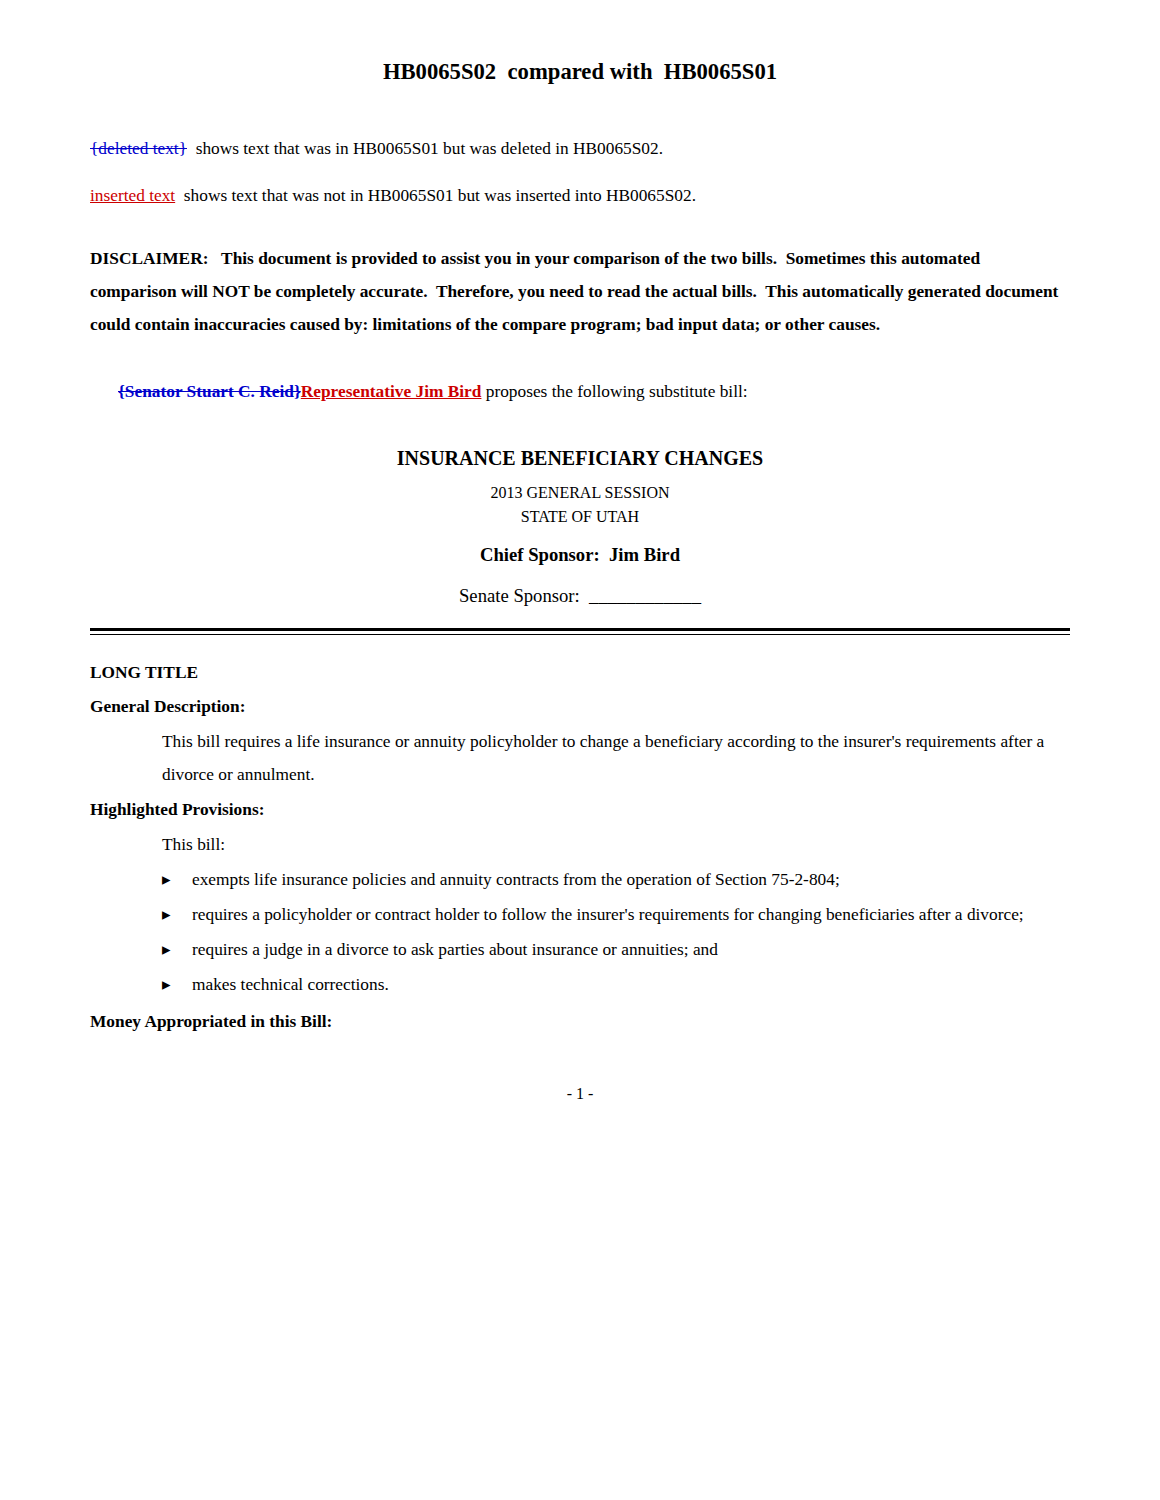HB0065S02 compared with HB0065S01
{deleted text} shows text that was in HB0065S01 but was deleted in HB0065S02.
inserted text shows text that was not in HB0065S01 but was inserted into HB0065S02.
DISCLAIMER: This document is provided to assist you in your comparison of the two bills. Sometimes this automated comparison will NOT be completely accurate. Therefore, you need to read the actual bills. This automatically generated document could contain inaccuracies caused by: limitations of the compare program; bad input data; or other causes.
{Senator Stuart C. Reid}Representative Jim Bird proposes the following substitute bill:
INSURANCE BENEFICIARY CHANGES
2013 GENERAL SESSION
STATE OF UTAH
Chief Sponsor: Jim Bird
Senate Sponsor: ____________
LONG TITLE
General Description:
This bill requires a life insurance or annuity policyholder to change a beneficiary according to the insurer's requirements after a divorce or annulment.
Highlighted Provisions:
This bill:
exempts life insurance policies and annuity contracts from the operation of Section 75-2-804;
requires a policyholder or contract holder to follow the insurer's requirements for changing beneficiaries after a divorce;
requires a judge in a divorce to ask parties about insurance or annuities; and
makes technical corrections.
Money Appropriated in this Bill:
- 1 -